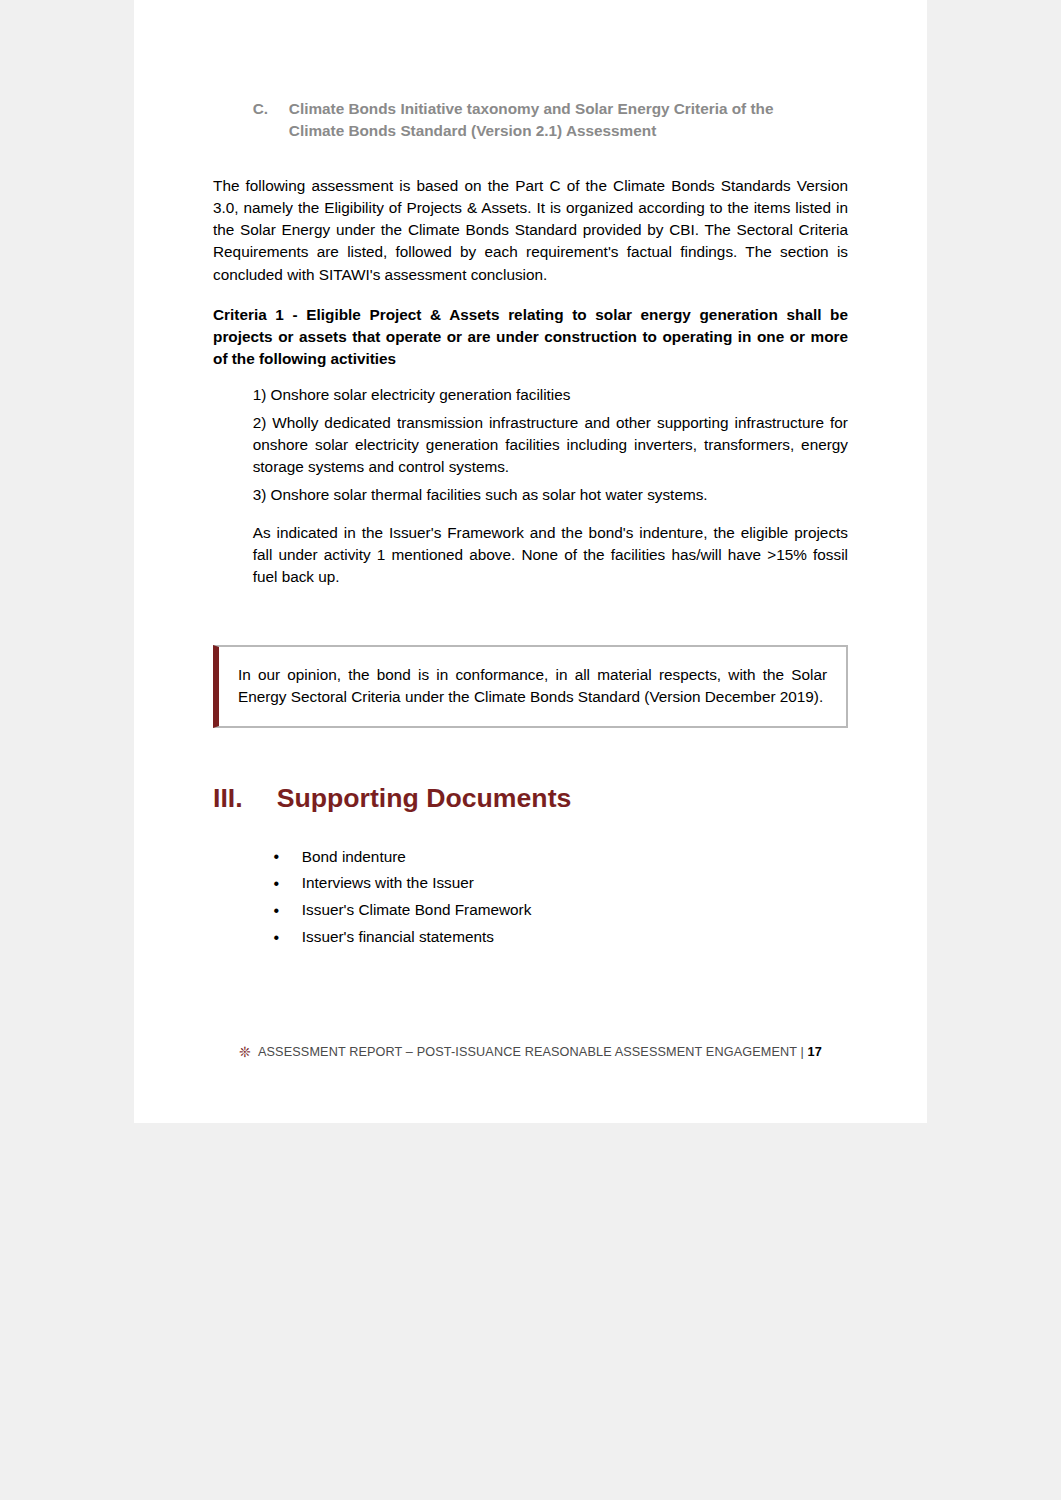C. Climate Bonds Initiative taxonomy and Solar Energy Criteria of the Climate Bonds Standard (Version 2.1) Assessment
The following assessment is based on the Part C of the Climate Bonds Standards Version 3.0, namely the Eligibility of Projects & Assets. It is organized according to the items listed in the Solar Energy under the Climate Bonds Standard provided by CBI. The Sectoral Criteria Requirements are listed, followed by each requirement's factual findings. The section is concluded with SITAWI's assessment conclusion.
Criteria 1 - Eligible Project & Assets relating to solar energy generation shall be projects or assets that operate or are under construction to operating in one or more of the following activities
1) Onshore solar electricity generation facilities
2) Wholly dedicated transmission infrastructure and other supporting infrastructure for onshore solar electricity generation facilities including inverters, transformers, energy storage systems and control systems.
3) Onshore solar thermal facilities such as solar hot water systems.
As indicated in the Issuer's Framework and the bond's indenture, the eligible projects fall under activity 1 mentioned above. None of the facilities has/will have >15% fossil fuel back up.
In our opinion, the bond is in conformance, in all material respects, with the Solar Energy Sectoral Criteria under the Climate Bonds Standard (Version December 2019).
III. Supporting Documents
Bond indenture
Interviews with the Issuer
Issuer's Climate Bond Framework
Issuer's financial statements
❊ASSESSMENT REPORT – POST-ISSUANCE REASONABLE ASSESSMENT ENGAGEMENT | 17